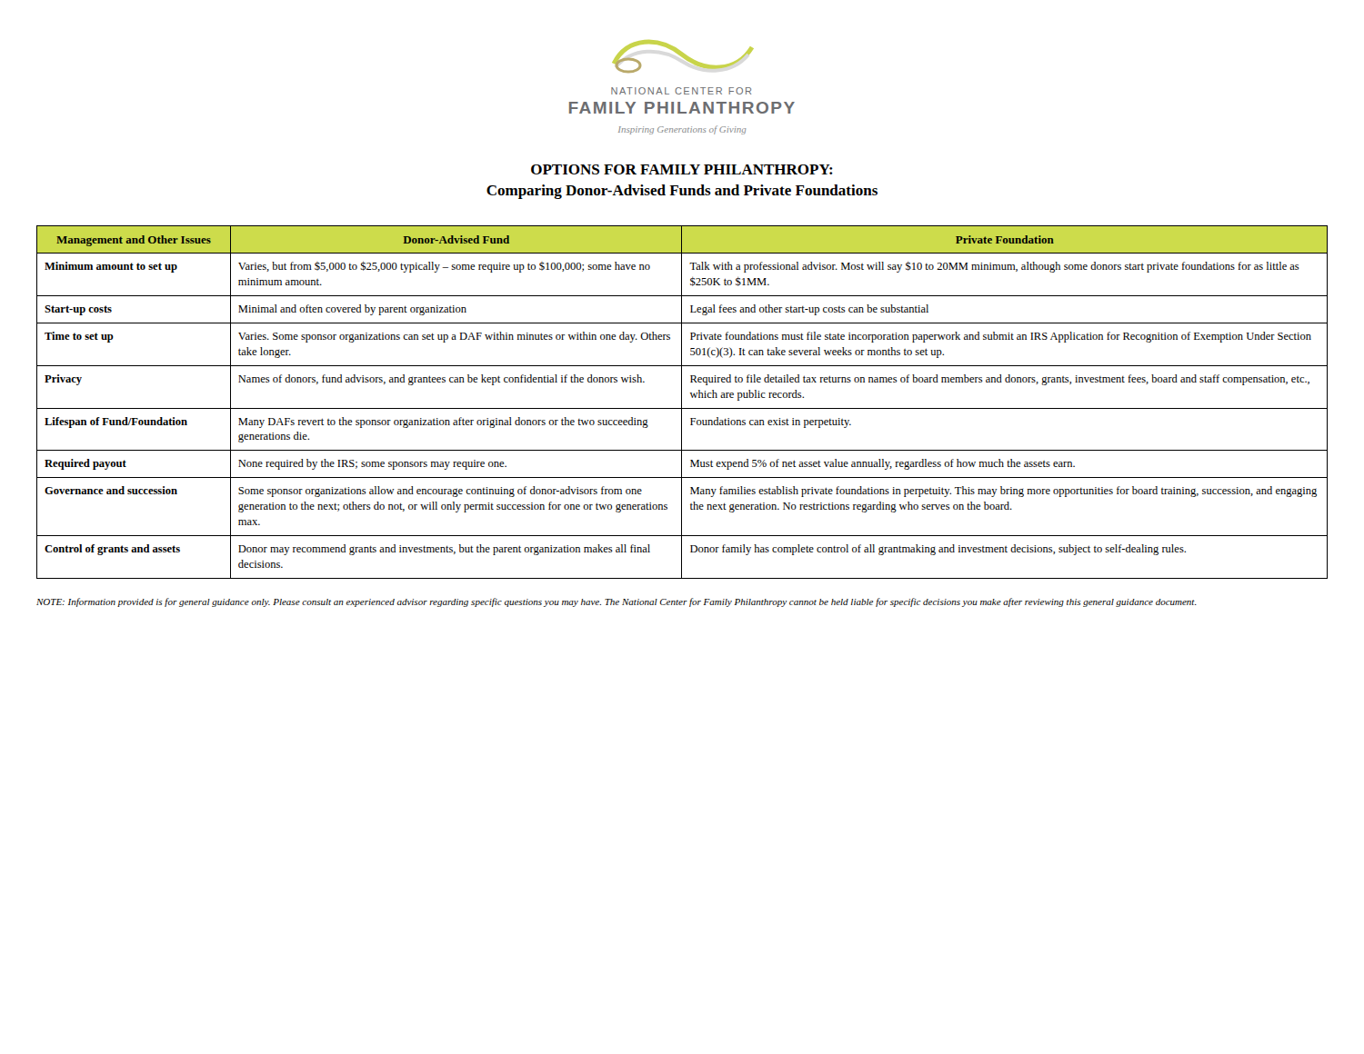NATIONAL CENTER FOR
FAMILY PHILANTHROPY
Inspiring Generations of Giving
OPTIONS FOR FAMILY PHILANTHROPY: Comparing Donor-Advised Funds and Private Foundations
| Management and Other Issues | Donor-Advised Fund | Private Foundation |
| --- | --- | --- |
| Minimum amount to set up | Varies, but from $5,000 to $25,000 typically – some require up to $100,000; some have no minimum amount. | Talk with a professional advisor. Most will say $10 to 20MM minimum, although some donors start private foundations for as little as $250K to $1MM. |
| Start-up costs | Minimal and often covered by parent organization | Legal fees and other start-up costs can be substantial |
| Time to set up | Varies. Some sponsor organizations can set up a DAF within minutes or within one day. Others take longer. | Private foundations must file state incorporation paperwork and submit an IRS Application for Recognition of Exemption Under Section 501(c)(3). It can take several weeks or months to set up. |
| Privacy | Names of donors, fund advisors, and grantees can be kept confidential if the donors wish. | Required to file detailed tax returns on names of board members and donors, grants, investment fees, board and staff compensation, etc., which are public records. |
| Lifespan of Fund/Foundation | Many DAFs revert to the sponsor organization after original donors or the two succeeding generations die. | Foundations can exist in perpetuity. |
| Required payout | None required by the IRS; some sponsors may require one. | Must expend 5% of net asset value annually, regardless of how much the assets earn. |
| Governance and succession | Some sponsor organizations allow and encourage continuing of donor-advisors from one generation to the next; others do not, or will only permit succession for one or two generations max. | Many families establish private foundations in perpetuity. This may bring more opportunities for board training, succession, and engaging the next generation. No restrictions regarding who serves on the board. |
| Control of grants and assets | Donor may recommend grants and investments, but the parent organization makes all final decisions. | Donor family has complete control of all grantmaking and investment decisions, subject to self-dealing rules. |
NOTE: Information provided is for general guidance only. Please consult an experienced advisor regarding specific questions you may have. The National Center for Family Philanthropy cannot be held liable for specific decisions you make after reviewing this general guidance document.